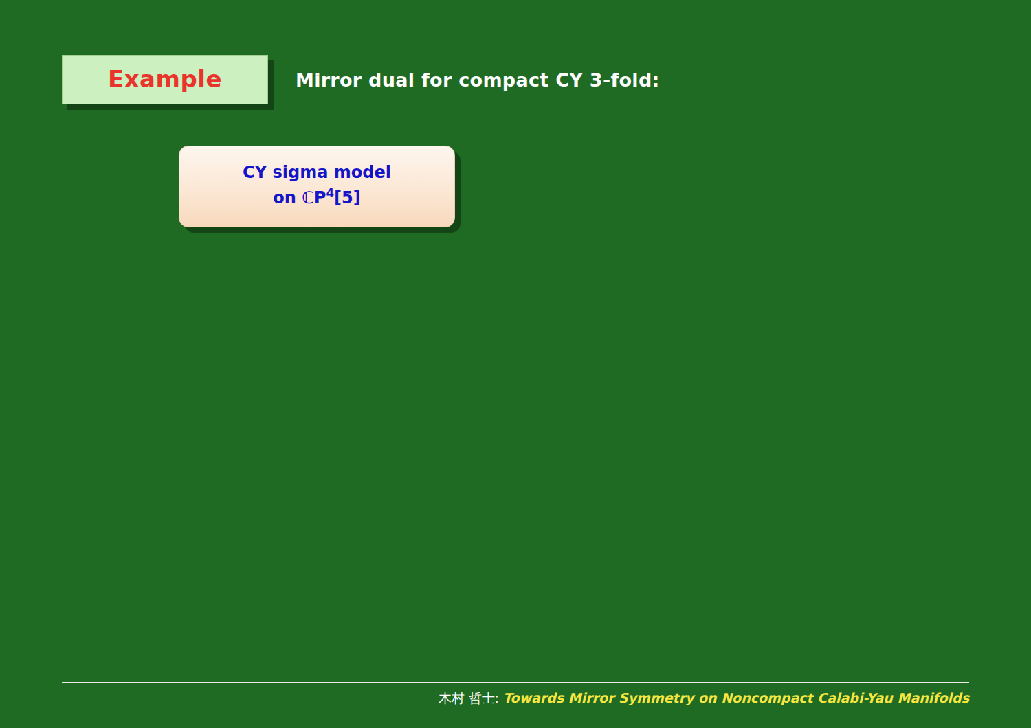Example
Mirror dual for compact CY 3-fold:
CY sigma model on ℂP4[5]
木村 哲士: Towards Mirror Symmetry on Noncompact Calabi-Yau Manifolds